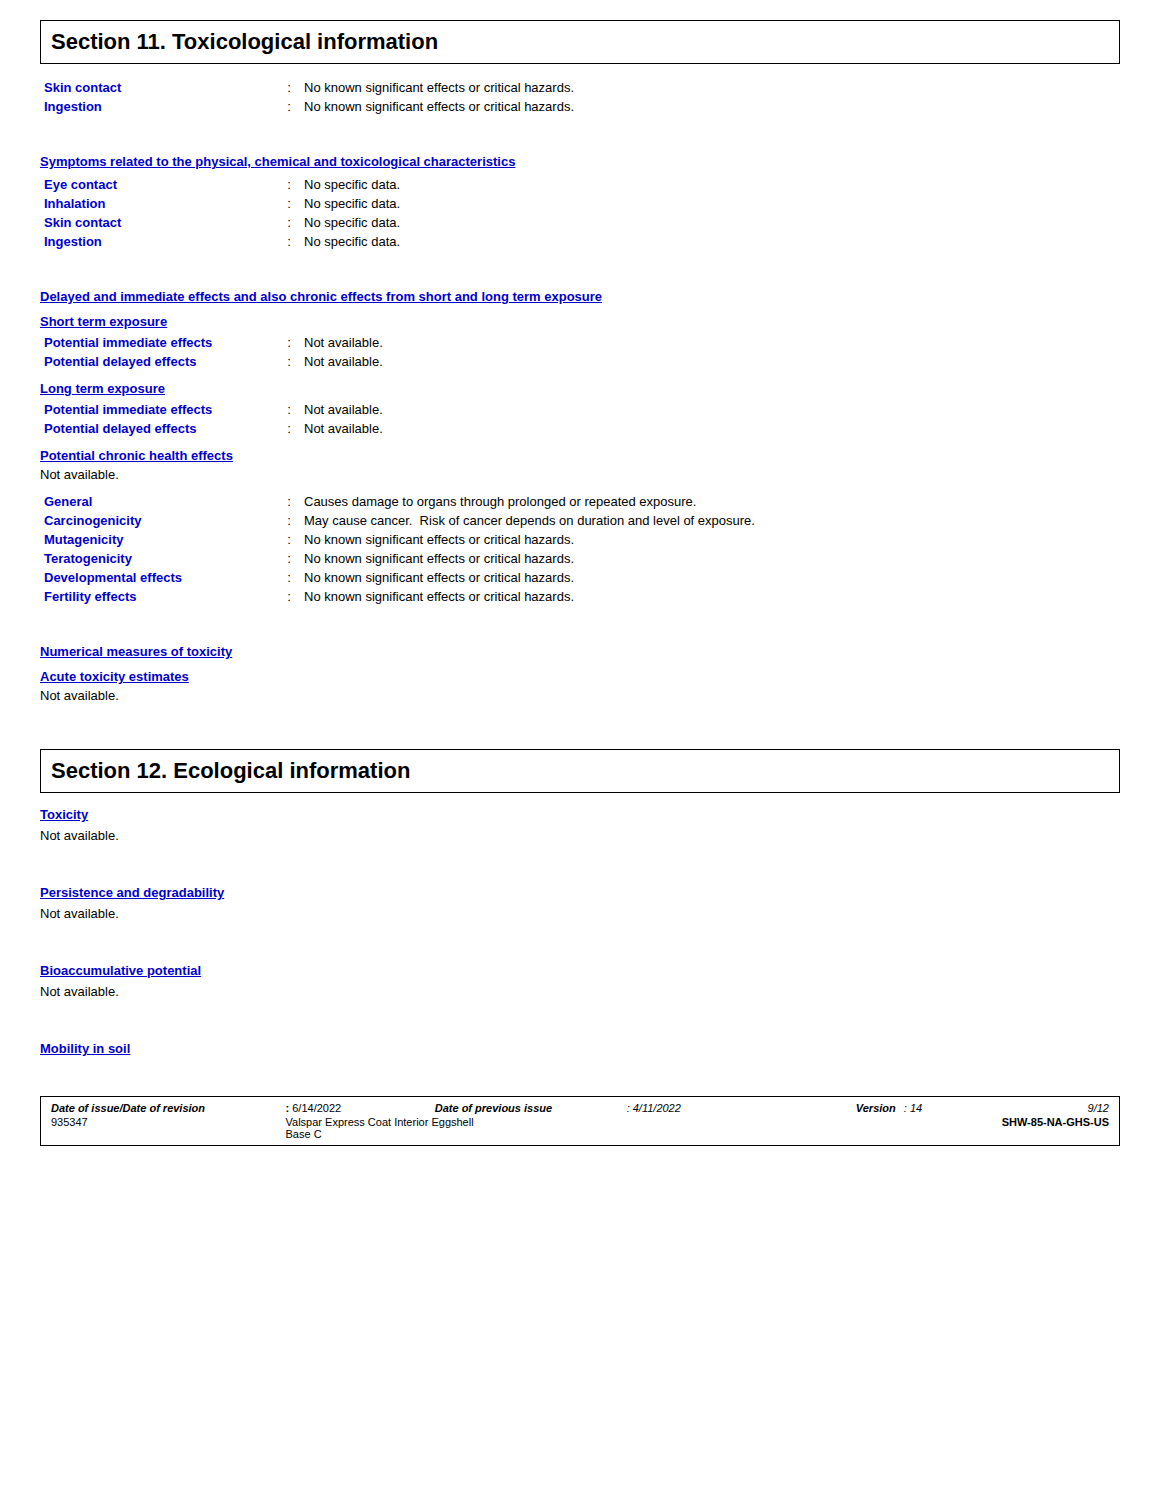Section 11. Toxicological information
| Skin contact | : | No known significant effects or critical hazards. |
| Ingestion | : | No known significant effects or critical hazards. |
Symptoms related to the physical, chemical and toxicological characteristics
| Eye contact | : | No specific data. |
| Inhalation | : | No specific data. |
| Skin contact | : | No specific data. |
| Ingestion | : | No specific data. |
Delayed and immediate effects and also chronic effects from short and long term exposure
Short term exposure
| Potential immediate effects | : | Not available. |
| Potential delayed effects | : | Not available. |
Long term exposure
| Potential immediate effects | : | Not available. |
| Potential delayed effects | : | Not available. |
Potential chronic health effects
Not available.
| General | : | Causes damage to organs through prolonged or repeated exposure. |
| Carcinogenicity | : | May cause cancer. Risk of cancer depends on duration and level of exposure. |
| Mutagenicity | : | No known significant effects or critical hazards. |
| Teratogenicity | : | No known significant effects or critical hazards. |
| Developmental effects | : | No known significant effects or critical hazards. |
| Fertility effects | : | No known significant effects or critical hazards. |
Numerical measures of toxicity
Acute toxicity estimates
Not available.
Section 12. Ecological information
Toxicity
Not available.
Persistence and degradability
Not available.
Bioaccumulative potential
Not available.
Mobility in soil
| Date of issue/Date of revision | : 6/14/2022 | Date of previous issue | : 4/11/2022 | Version | : 14 | 9/12 |
| 935347 | Valspar Express Coat Interior Eggshell Base C | SHW-85-NA-GHS-US |